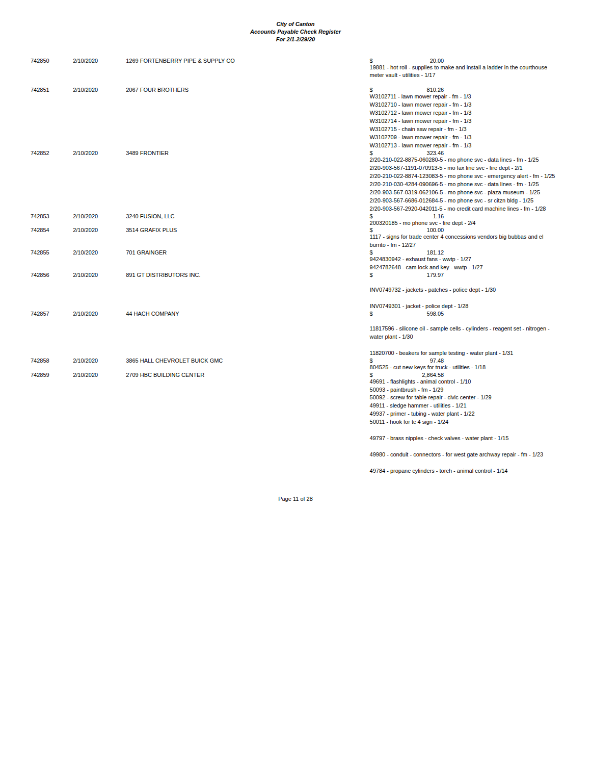City of Canton
Accounts Payable Check Register
For 2/1-2/29/20
| 742850 | 2/10/2020 | 1269 FORTENBERRY PIPE & SUPPLY CO | $ | 20.00 | |
| | 19881 - hot roll - supplies to make and install a ladder in the courthouse meter vault - utilities - 1/17 |
| 742851 | 2/10/2020 | 2067 FOUR BROTHERS | $ | 810.26 | |
| | W3102711 - lawn mower repair - fm - 1/3 W3102710 - lawn mower repair - fm - 1/3 W3102712 - lawn mower repair - fm - 1/3 W3102714 - lawn mower repair - fm - 1/3 W3102715 - chain saw repair - fm - 1/3 W3102709 - lawn mower repair - fm - 1/3 W3102713 - lawn mower repair - fm - 1/3 |
| 742852 | 2/10/2020 | 3489 FRONTIER | $ | 323.46 | |
| | 2/20-210-022-8875-060280-5 - mo phone svc - data lines - fm - 1/25 2/20-903-567-1191-070913-5 - mo fax line svc - fire dept - 2/1 2/20-210-022-8874-123083-5 - mo phone svc - emergency alert - fm - 1/25 2/20-210-030-4284-090696-5 - mo phone svc - data lines - fm - 1/25 2/20-903-567-0319-062106-5 - mo phone svc - plaza museum - 1/25 2/20-903-567-6686-012684-5 - mo phone svc - sr citzn bldg - 1/25 2/20-903-567-2920-042011-5 - mo credit card machine lines - fm - 1/28 |
| 742853 | 2/10/2020 | 3240 FUSION, LLC | $ | 1.16 | |
| | 200320185 - mo phone svc - fire dept - 2/4 |
| 742854 | 2/10/2020 | 3514 GRAFIX PLUS | $ | 100.00 | |
| | 1117 - signs for trade center 4 concessions vendors big bubbas and el burrito - fm - 12/27 |
| 742855 | 2/10/2020 | 701 GRAINGER | $ | 181.12 | |
| | 9424830942 - exhaust fans - wwtp - 1/27 9424782648 - cam lock and key - wwtp - 1/27 |
| 742856 | 2/10/2020 | 891 GT DISTRIBUTORS INC. | $ | 179.97 | |
| | INV0749732 - jackets - patches - police dept - 1/30 INV0749301 - jacket - police dept - 1/28 |
| 742857 | 2/10/2020 | 44 HACH COMPANY | $ | 598.05 | |
| | 11817596 - silicone oil - sample cells - cylinders - reagent set - nitrogen - water plant - 1/30 11820700 - beakers for sample testing - water plant - 1/31 |
| 742858 | 2/10/2020 | 3865 HALL CHEVROLET BUICK GMC | $ | 97.48 | |
| | 804525 - cut new keys for truck - utilities - 1/18 |
| 742859 | 2/10/2020 | 2709 HBC BUILDING CENTER | $ | 2,864.58 | |
| | 49691 - flashlights - animal control - 1/10 50093 - paintbrush - fm - 1/29 50092 - screw for table repair - civic center - 1/29 49911 - sledge hammer - utilities - 1/21 49937 - primer - tubing - water plant - 1/22 50011 - hook for tc 4 sign - 1/24 49797 - brass nipples - check valves - water plant - 1/15 49980 - conduit - connectors - for west gate archway repair - fm - 1/23 49784 - propane cylinders - torch - animal control - 1/14 |
Page 11 of 28